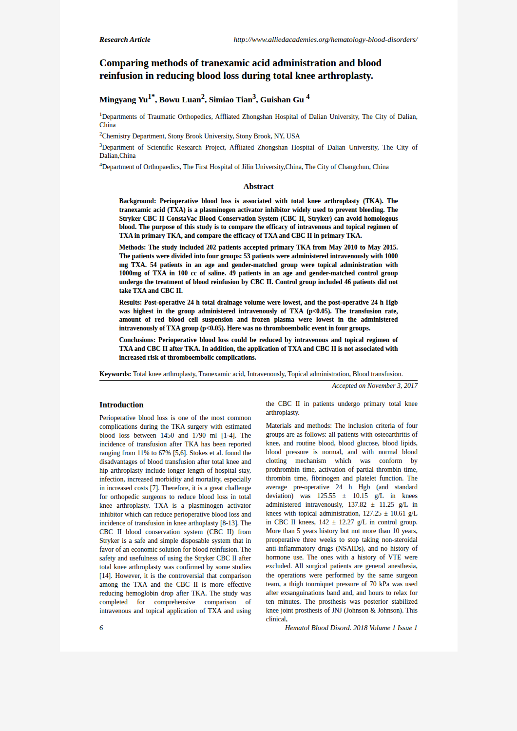Research Article
http://www.alliedacademies.org/hematology-blood-disorders/
Comparing methods of tranexamic acid administration and blood reinfusion in reducing blood loss during total knee arthroplasty.
Mingyang Yu1*, Bowu Luan2, Simiao Tian3, Guishan Gu 4
1Departments of Traumatic Orthopedics, Affliated Zhongshan Hospital of Dalian University, The City of Dalian, China
2Chemistry Department, Stony Brook University, Stony Brook, NY, USA
3Department of Scientific Research Project, Affliated Zhongshan Hospital of Dalian University, The City of Dalian,China
4Department of Orthopaedics, The First Hospital of Jilin University,China, The City of Changchun, China
Abstract
Background: Perioperative blood loss is associated with total knee arthroplasty (TKA). The tranexamic acid (TXA) is a plasminogen activator inhibitor widely used to prevent bleeding. The Stryker CBC II ConstaVac Blood Conservation System (CBC II, Stryker) can avoid homologous blood. The purpose of this study is to compare the efficacy of intravenous and topical regimen of TXA in primary TKA, and compare the efficacy of TXA and CBC II in primary TKA.
Methods: The study included 202 patients accepted primary TKA from May 2010 to May 2015. The patients were divided into four groups: 53 patients were administered intravenously with 1000 mg TXA. 54 patients in an age and gender-matched group were topical administration with 1000mg of TXA in 100 cc of saline. 49 patients in an age and gender-matched control group undergo the treatment of blood reinfusion by CBC II. Control group included 46 patients did not take TXA and CBC II.
Results: Post-operative 24 h total drainage volume were lowest, and the post-operative 24 h Hgb was highest in the group administered intravenously of TXA (p<0.05). The transfusion rate, amount of red blood cell suspension and frozen plasma were lowest in the administered intravenously of TXA group (p<0.05). Here was no thromboembolic event in four groups.
Conclusions: Perioperative blood loss could be reduced by intravenous and topical regimen of TXA and CBC II after TKA. In addition, the application of TXA and CBC II is not associated with increased risk of thromboembolic complications.
Keywords: Total knee arthroplasty, Tranexamic acid, Intravenously, Topical administration, Blood transfusion.
Accepted on November 3, 2017
Introduction
Perioperative blood loss is one of the most common complications during the TKA surgery with estimated blood loss between 1450 and 1790 ml [1-4]. The incidence of transfusion after TKA has been reported ranging from 11% to 67% [5,6]. Stokes et al. found the disadvantages of blood transfusion after total knee and hip arthroplasty include longer length of hospital stay, infection, increased morbidity and mortality, especially in increased costs [7]. Therefore, it is a great challenge for orthopedic surgeons to reduce blood loss in total knee arthroplasty. TXA is a plasminogen activator inhibitor which can reduce perioperative blood loss and incidence of transfusion in knee arthoplasty [8-13]. The CBC II blood conservation system (CBC II) from Stryker is a safe and simple disposable system that in favor of an economic solution for blood reinfusion. The safety and usefulness of using the Stryker CBC II after total knee arthroplasty was confirmed by some studies [14]. However, it is the controversial that comparison among the TXA and the CBC II is more effective reducing hemoglobin drop after TKA. The study was completed for comprehensive comparison of intravenous and topical application of TXA and using the CBC II in patients undergo primary total knee arthroplasty.
Materials and methods: The inclusion criteria of four groups are as follows: all patients with osteoarthritis of knee, and routine blood, blood glucose, blood lipids, blood pressure is normal, and with normal blood clotting mechanism which was conform by prothrombin time, activation of partial thrombin time, thrombin time, fibrinogen and platelet function. The average pre-operative 24 h Hgb (and standard deviation) was 125.55 ± 10.15 g/L in knees administered intravenously, 137.82 ± 11.25 g/L in knees with topical administration, 127.25 ± 10.61 g/L in CBC II knees, 142 ± 12.27 g/L in control group. More than 5 years history but not more than 10 years, preoperative three weeks to stop taking non-steroidal anti-inflammatory drugs (NSAIDs), and no history of hormone use. The ones with a history of VTE were excluded. All surgical patients are general anesthesia, the operations were performed by the same surgeon team, a thigh tourniquet pressure of 70 kPa was used after exsanguinations band and, and hours to relax for ten minutes. The prosthesis was posterior stabilized knee joint prosthesis of JNJ (Johnson & Johnson). This clinical,
6
Hematol Blood Disord. 2018 Volume 1 Issue 1